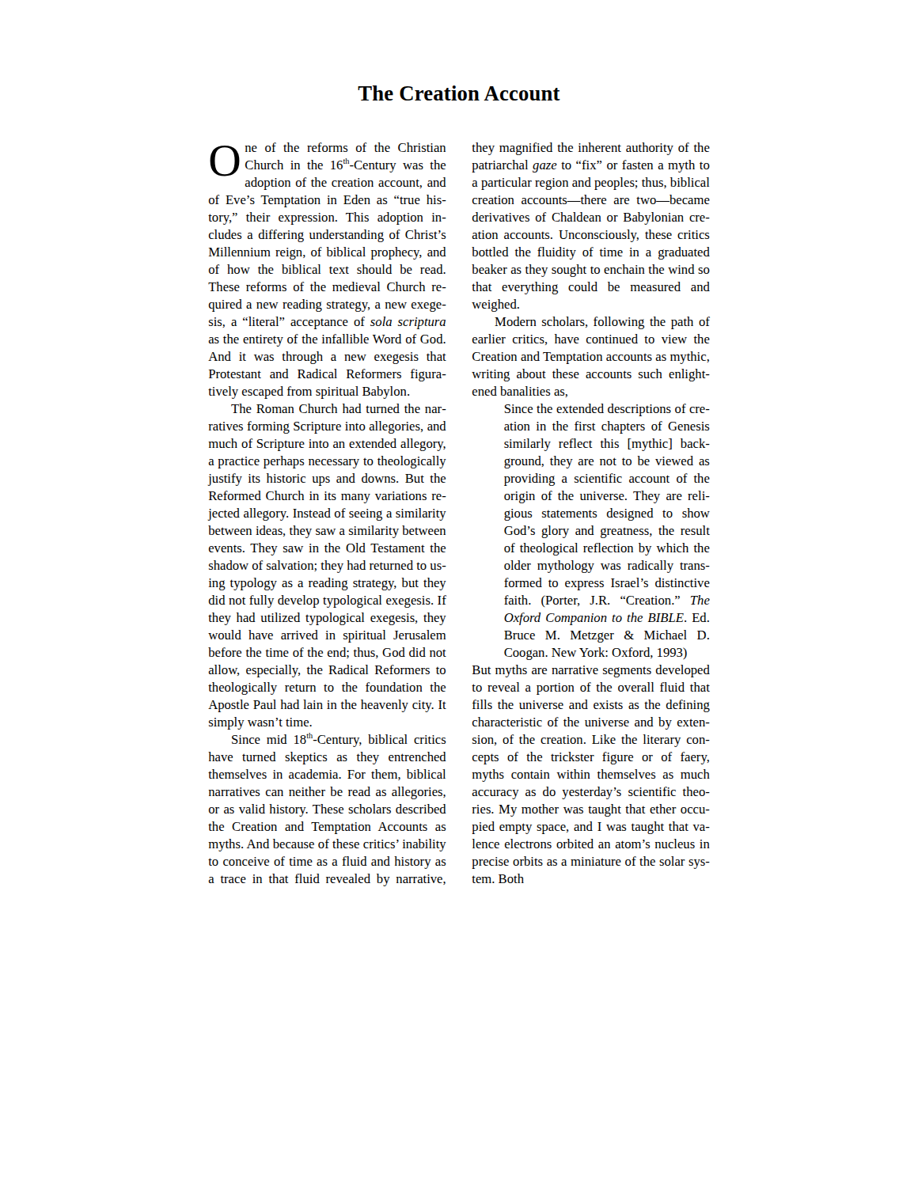The Creation Account
One of the reforms of the Christian Church in the 16th-Century was the adoption of the creation account, and of Eve’s Temptation in Eden as “true history,” their expression. This adoption includes a differing understanding of Christ’s Millennium reign, of biblical prophecy, and of how the biblical text should be read. These reforms of the medieval Church required a new reading strategy, a new exegesis, a “literal” acceptance of sola scriptura as the entirety of the infallible Word of God. And it was through a new exegesis that Protestant and Radical Reformers figuratively escaped from spiritual Babylon.
The Roman Church had turned the narratives forming Scripture into allegories, and much of Scripture into an extended allegory, a practice perhaps necessary to theologically justify its historic ups and downs. But the Reformed Church in its many variations rejected allegory. Instead of seeing a similarity between ideas, they saw a similarity between events. They saw in the Old Testament the shadow of salvation; they had returned to using typology as a reading strategy, but they did not fully develop typological exegesis. If they had utilized typological exegesis, they would have arrived in spiritual Jerusalem before the time of the end; thus, God did not allow, especially, the Radical Reformers to theologically return to the foundation the Apostle Paul had lain in the heavenly city. It simply wasn’t time.
Since mid 18th-Century, biblical critics have turned skeptics as they entrenched themselves in academia. For them, biblical narratives can neither be read as allegories, or as valid history. These scholars described the Creation and Temptation Accounts as myths. And because of these critics’ inability to conceive of time as a fluid and history as a trace in that fluid revealed by narrative, they magnified the inherent authority of the patriarchal gaze to “fix” or fasten a myth to a particular region and peoples; thus, biblical creation accounts—there are two—became derivatives of Chaldean or Babylonian creation accounts. Unconsciously, these critics bottled the fluidity of time in a graduated beaker as they sought to enchain the wind so that everything could be measured and weighed.
Modern scholars, following the path of earlier critics, have continued to view the Creation and Temptation accounts as mythic, writing about these accounts such enlightened banalities as,
Since the extended descriptions of creation in the first chapters of Genesis similarly reflect this [mythic] background, they are not to be viewed as providing a scientific account of the origin of the universe. They are religious statements designed to show God’s glory and greatness, the result of theological reflection by which the older mythology was radically transformed to express Israel’s distinctive faith. (Porter, J.R. “Creation.” The Oxford Companion to the BIBLE. Ed. Bruce M. Metzger & Michael D. Coogan. New York: Oxford, 1993)
But myths are narrative segments developed to reveal a portion of the overall fluid that fills the universe and exists as the defining characteristic of the universe and by extension, of the creation. Like the literary concepts of the trickster figure or of faery, myths contain within themselves as much accuracy as do yesterday’s scientific theories. My mother was taught that ether occupied empty space, and I was taught that valence electrons orbited an atom’s nucleus in precise orbits as a miniature of the solar system. Both